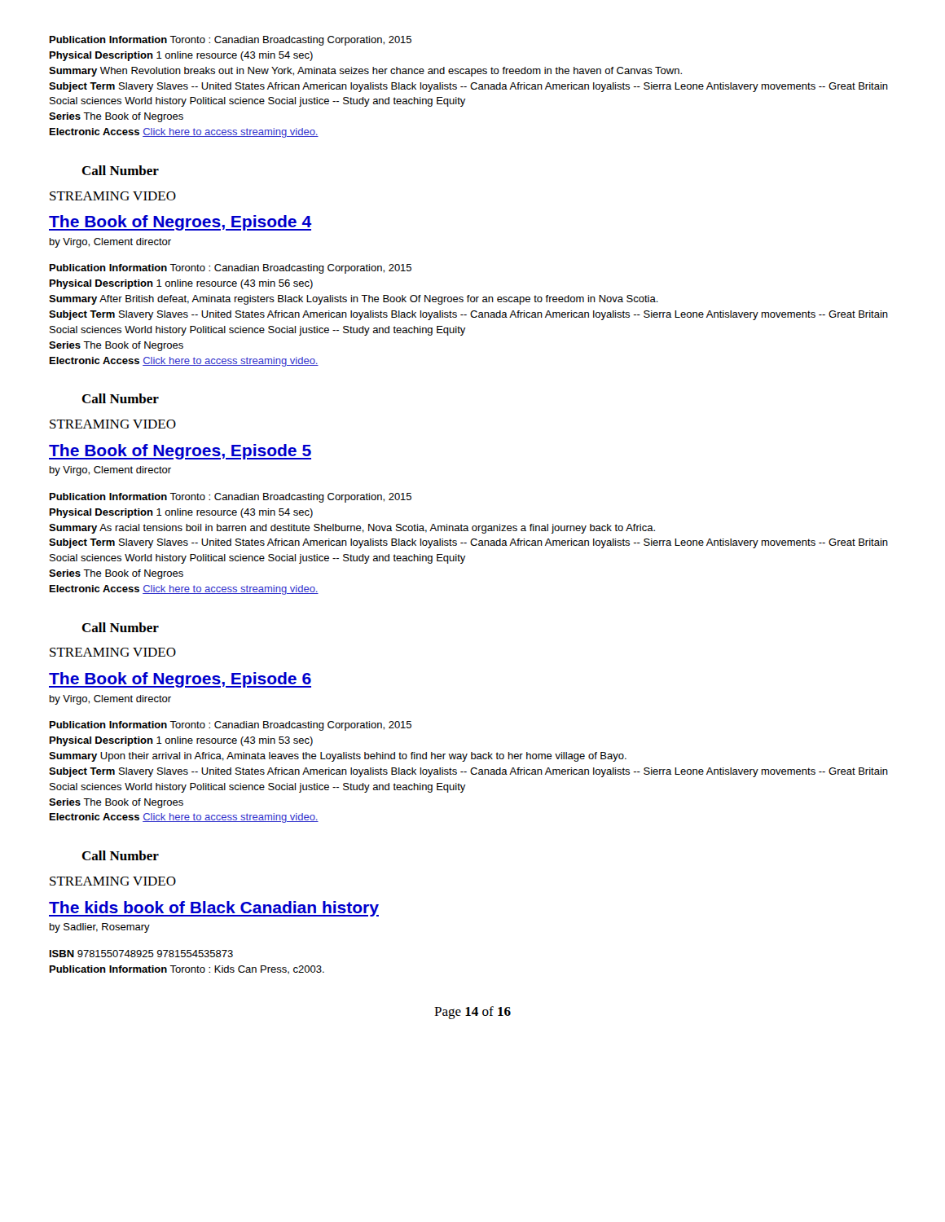Publication Information Toronto : Canadian Broadcasting Corporation, 2015
Physical Description 1 online resource (43 min 54 sec)
Summary When Revolution breaks out in New York, Aminata seizes her chance and escapes to freedom in the haven of Canvas Town.
Subject Term Slavery Slaves -- United States African American loyalists Black loyalists -- Canada African American loyalists -- Sierra Leone Antislavery movements -- Great Britain Social sciences World history Political science Social justice -- Study and teaching Equity
Series The Book of Negroes
Electronic Access Click here to access streaming video.
Call Number
STREAMING VIDEO
The Book of Negroes, Episode 4
by Virgo, Clement director
Publication Information Toronto : Canadian Broadcasting Corporation, 2015
Physical Description 1 online resource (43 min 56 sec)
Summary After British defeat, Aminata registers Black Loyalists in The Book Of Negroes for an escape to freedom in Nova Scotia.
Subject Term Slavery Slaves -- United States African American loyalists Black loyalists -- Canada African American loyalists -- Sierra Leone Antislavery movements -- Great Britain Social sciences World history Political science Social justice -- Study and teaching Equity
Series The Book of Negroes
Electronic Access Click here to access streaming video.
Call Number
STREAMING VIDEO
The Book of Negroes, Episode 5
by Virgo, Clement director
Publication Information Toronto : Canadian Broadcasting Corporation, 2015
Physical Description 1 online resource (43 min 54 sec)
Summary As racial tensions boil in barren and destitute Shelburne, Nova Scotia, Aminata organizes a final journey back to Africa.
Subject Term Slavery Slaves -- United States African American loyalists Black loyalists -- Canada African American loyalists -- Sierra Leone Antislavery movements -- Great Britain Social sciences World history Political science Social justice -- Study and teaching Equity
Series The Book of Negroes
Electronic Access Click here to access streaming video.
Call Number
STREAMING VIDEO
The Book of Negroes, Episode 6
by Virgo, Clement director
Publication Information Toronto : Canadian Broadcasting Corporation, 2015
Physical Description 1 online resource (43 min 53 sec)
Summary Upon their arrival in Africa, Aminata leaves the Loyalists behind to find her way back to her home village of Bayo.
Subject Term Slavery Slaves -- United States African American loyalists Black loyalists -- Canada African American loyalists -- Sierra Leone Antislavery movements -- Great Britain Social sciences World history Political science Social justice -- Study and teaching Equity
Series The Book of Negroes
Electronic Access Click here to access streaming video.
Call Number
STREAMING VIDEO
The kids book of Black Canadian history
by Sadlier, Rosemary
ISBN 9781550748925 9781554535873
Publication Information Toronto : Kids Can Press, c2003.
Page 14 of 16